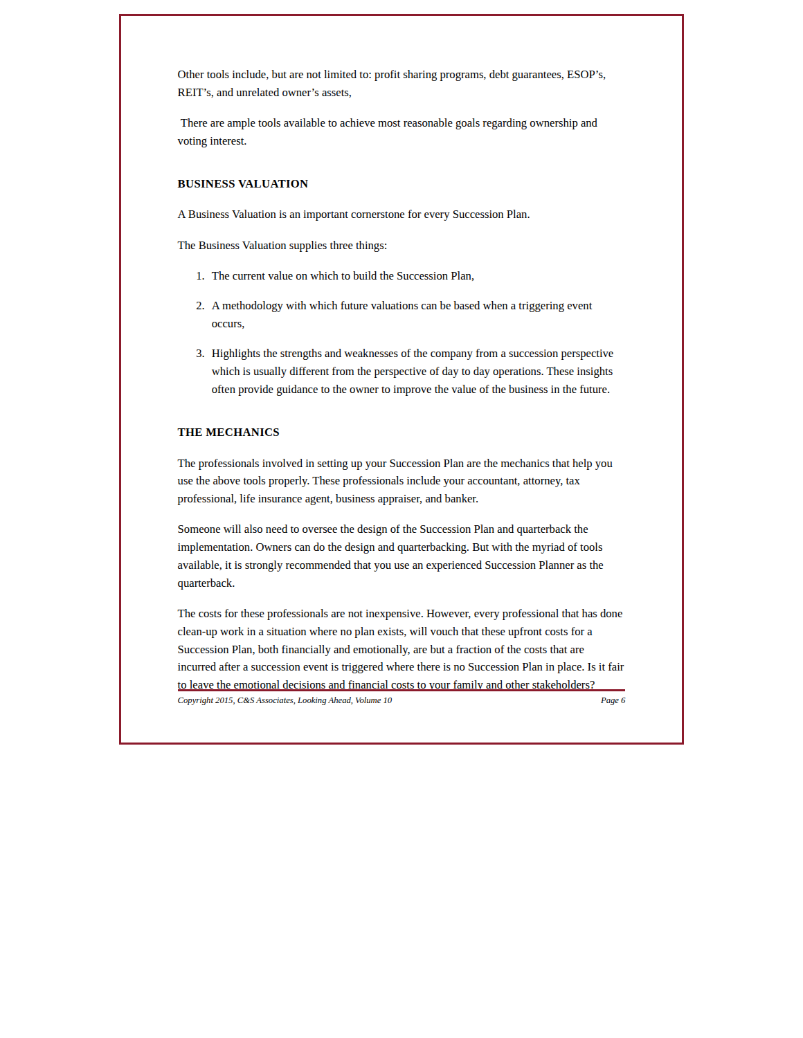Other tools include, but are not limited to: profit sharing programs, debt guarantees, ESOP’s, REIT’s, and unrelated owner’s assets,
There are ample tools available to achieve most reasonable goals regarding ownership and voting interest.
BUSINESS VALUATION
A Business Valuation is an important cornerstone for every Succession Plan.
The Business Valuation supplies three things:
The current value on which to build the Succession Plan,
A methodology with which future valuations can be based when a triggering event occurs,
Highlights the strengths and weaknesses of the company from a succession perspective which is usually different from the perspective of day to day operations. These insights often provide guidance to the owner to improve the value of the business in the future.
THE MECHANICS
The professionals involved in setting up your Succession Plan are the mechanics that help you use the above tools properly. These professionals include your accountant, attorney, tax professional, life insurance agent, business appraiser, and banker.
Someone will also need to oversee the design of the Succession Plan and quarterback the implementation. Owners can do the design and quarterbacking. But with the myriad of tools available, it is strongly recommended that you use an experienced Succession Planner as the quarterback.
The costs for these professionals are not inexpensive. However, every professional that has done clean-up work in a situation where no plan exists, will vouch that these upfront costs for a Succession Plan, both financially and emotionally, are but a fraction of the costs that are incurred after a succession event is triggered where there is no Succession Plan in place. Is it fair to leave the emotional decisions and financial costs to your family and other stakeholders?
Copyright 2015, C&S Associates, Looking Ahead, Volume 10
Page 6